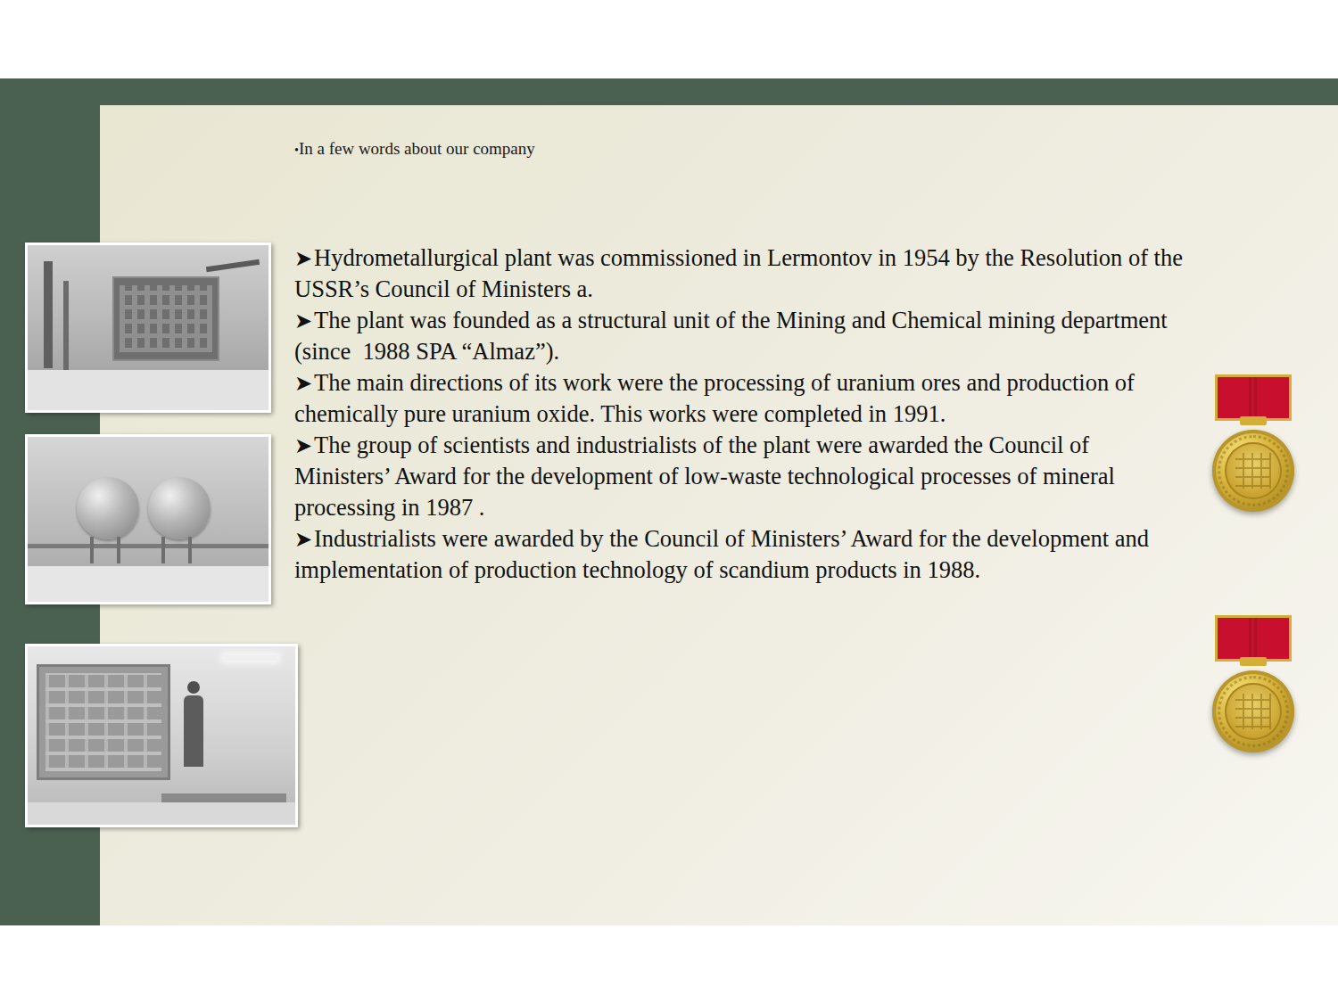•In a few words about our company
➤Hydrometallurgical plant was commissioned in Lermontov in 1954 by the Resolution of the USSR’s Council of Ministers a.
➤The plant was founded as a structural unit of the Mining and Chemical mining department (since 1988 SPA “Almaz”).
➤The main directions of its work were the processing of uranium ores and production of chemically pure uranium oxide. This works were completed in 1991.
➤The group of scientists and industrialists of the plant were awarded the Council of Ministers’ Award for the development of low-waste technological processes of mineral processing in 1987 .
➤Industrialists were awarded by the Council of Ministers’ Award for the development and implementation of production technology of scandium products in 1988.